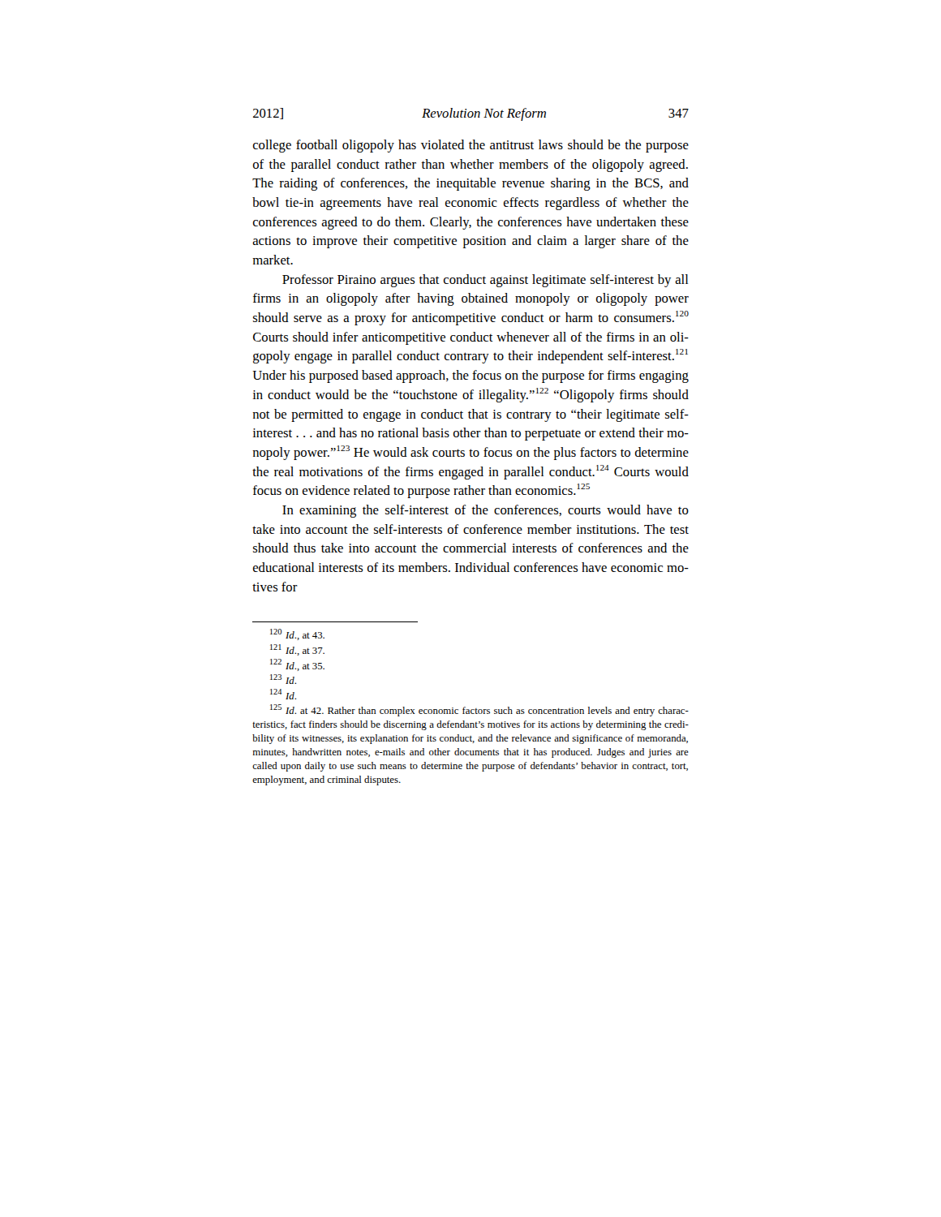2012] Revolution Not Reform 347
college football oligopoly has violated the antitrust laws should be the purpose of the parallel conduct rather than whether members of the oligopoly agreed. The raiding of conferences, the inequitable revenue sharing in the BCS, and bowl tie-in agreements have real economic effects regardless of whether the conferences agreed to do them. Clearly, the conferences have undertaken these actions to improve their competitive position and claim a larger share of the market.
Professor Piraino argues that conduct against legitimate self-interest by all firms in an oligopoly after having obtained monopoly or oligopoly power should serve as a proxy for anticompetitive conduct or harm to consumers.120 Courts should infer anticompetitive conduct whenever all of the firms in an oligopoly engage in parallel conduct contrary to their independent self-interest.121 Under his purposed based approach, the focus on the purpose for firms engaging in conduct would be the “touchstone of illegality.”122 “Oligopoly firms should not be permitted to engage in conduct that is contrary to “their legitimate self-interest . . . and has no rational basis other than to perpetuate or extend their monopoly power.”123 He would ask courts to focus on the plus factors to determine the real motivations of the firms engaged in parallel conduct.124 Courts would focus on evidence related to purpose rather than economics.125
In examining the self-interest of the conferences, courts would have to take into account the self-interests of conference member institutions. The test should thus take into account the commercial interests of conferences and the educational interests of its members. Individual conferences have economic motives for
120 Id., at 43.
121 Id., at 37.
122 Id., at 35.
123 Id.
124 Id.
125 Id. at 42. Rather than complex economic factors such as concentration levels and entry characteristics, fact finders should be discerning a defendant’s motives for its actions by determining the credibility of its witnesses, its explanation for its conduct, and the relevance and significance of memoranda, minutes, handwritten notes, e-mails and other documents that it has produced. Judges and juries are called upon daily to use such means to determine the purpose of defendants’ behavior in contract, tort, employment, and criminal disputes.